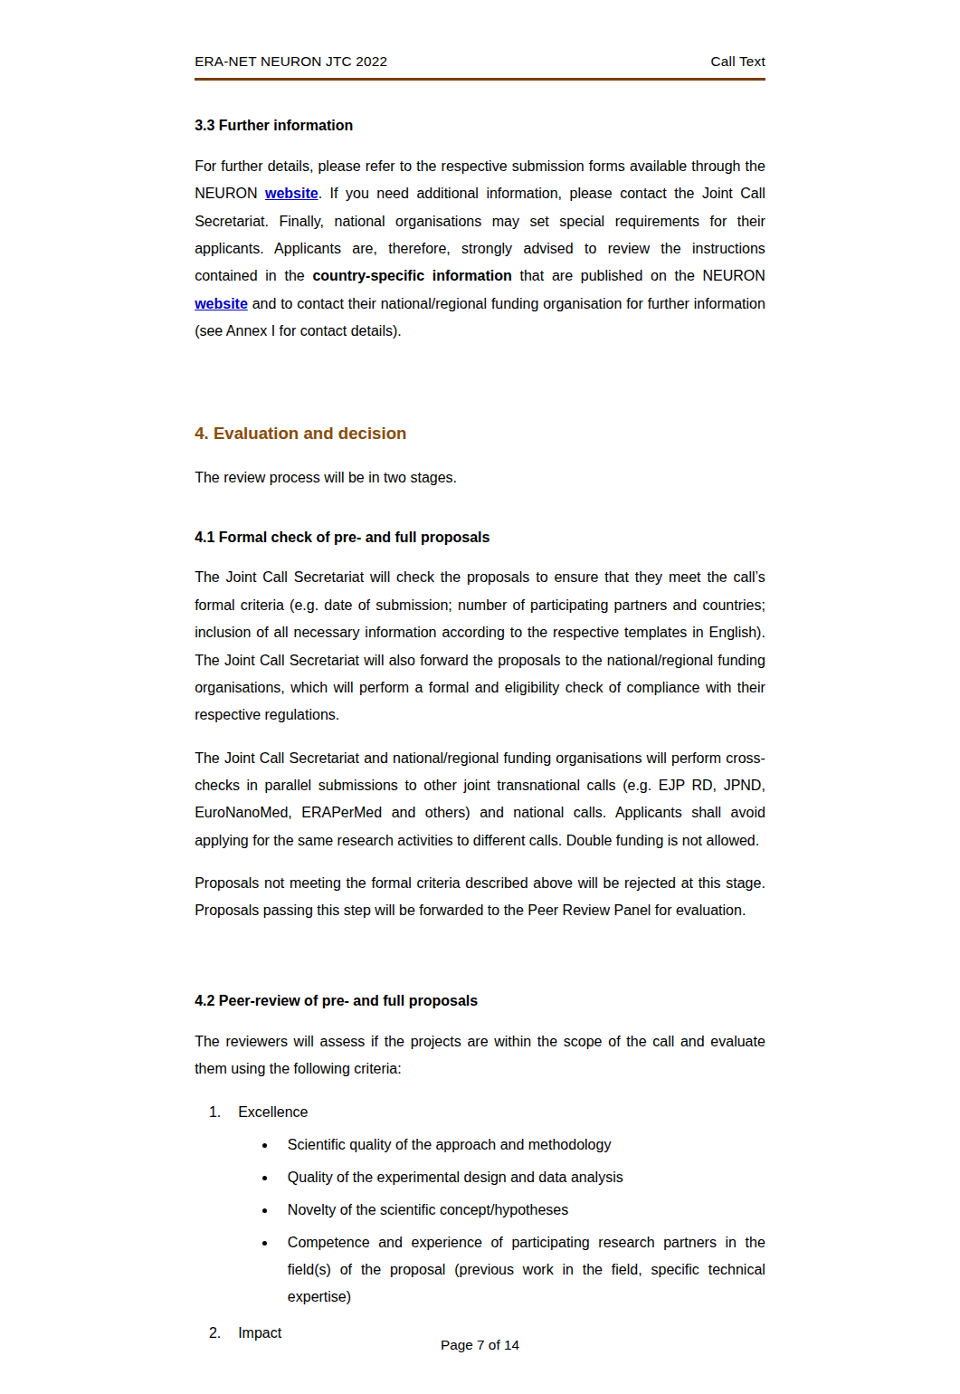ERA-NET NEURON JTC 2022 Call Text
3.3 Further information
For further details, please refer to the respective submission forms available through the NEURON website. If you need additional information, please contact the Joint Call Secretariat. Finally, national organisations may set special requirements for their applicants. Applicants are, therefore, strongly advised to review the instructions contained in the country-specific information that are published on the NEURON website and to contact their national/regional funding organisation for further information (see Annex I for contact details).
4. Evaluation and decision
The review process will be in two stages.
4.1 Formal check of pre- and full proposals
The Joint Call Secretariat will check the proposals to ensure that they meet the call’s formal criteria (e.g. date of submission; number of participating partners and countries; inclusion of all necessary information according to the respective templates in English). The Joint Call Secretariat will also forward the proposals to the national/regional funding organisations, which will perform a formal and eligibility check of compliance with their respective regulations.
The Joint Call Secretariat and national/regional funding organisations will perform cross-checks in parallel submissions to other joint transnational calls (e.g. EJP RD, JPND, EuroNanoMed, ERAPerMed and others) and national calls. Applicants shall avoid applying for the same research activities to different calls. Double funding is not allowed.
Proposals not meeting the formal criteria described above will be rejected at this stage. Proposals passing this step will be forwarded to the Peer Review Panel for evaluation.
4.2 Peer-review of pre- and full proposals
The reviewers will assess if the projects are within the scope of the call and evaluate them using the following criteria:
Excellence
Scientific quality of the approach and methodology
Quality of the experimental design and data analysis
Novelty of the scientific concept/hypotheses
Competence and experience of participating research partners in the field(s) of the proposal (previous work in the field, specific technical expertise)
Impact
Page 7 of 14